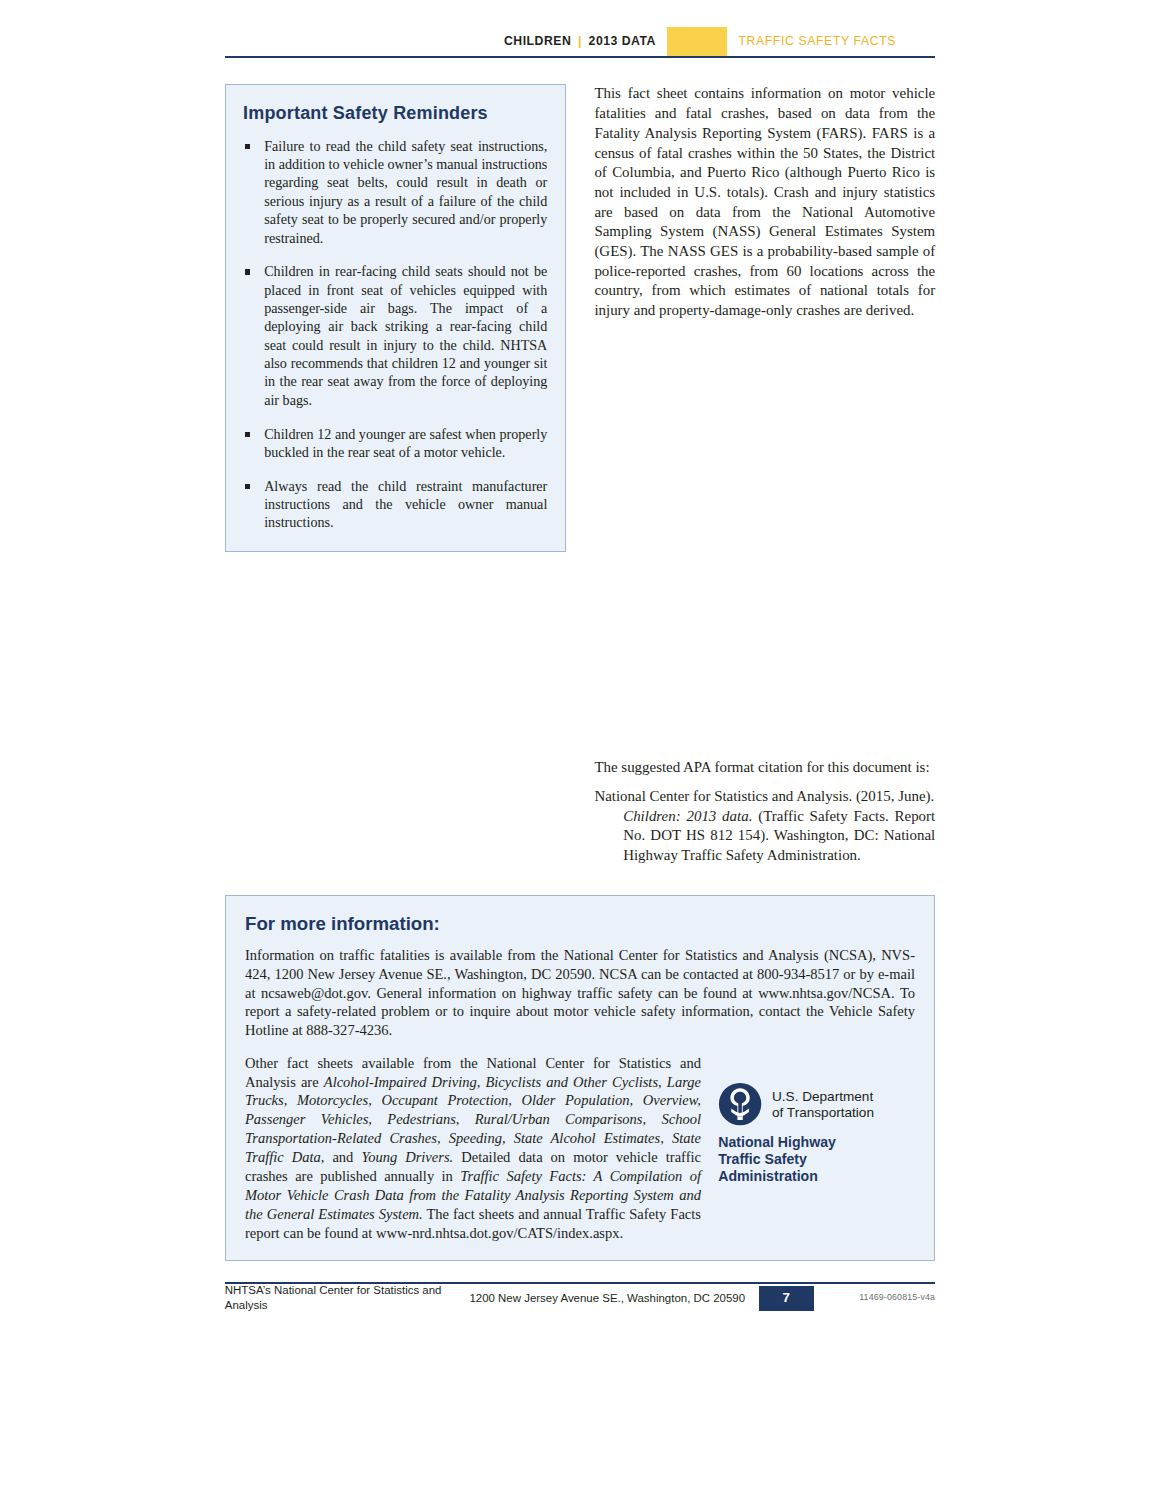CHILDREN|2013 DATA
TRAFFIC SAFETY FACTS
Important Safety Reminders
Failure to read the child safety seat instructions, in addition to vehicle owner’s manual instructions regarding seat belts, could result in death or serious injury as a result of a failure of the child safety seat to be properly secured and/or properly restrained.
Children in rear-facing child seats should not be placed in front seat of vehicles equipped with passenger-side air bags. The impact of a deploying air back striking a rear-facing child seat could result in injury to the child. NHTSA also recommends that children 12 and younger sit in the rear seat away from the force of deploying air bags.
Children 12 and younger are safest when properly buckled in the rear seat of a motor vehicle.
Always read the child restraint manufacturer instructions and the vehicle owner manual instructions.
This fact sheet contains information on motor vehicle fatalities and fatal crashes, based on data from the Fatality Analysis Reporting System (FARS). FARS is a census of fatal crashes within the 50 States, the District of Columbia, and Puerto Rico (although Puerto Rico is not included in U.S. totals). Crash and injury statistics are based on data from the National Automotive Sampling System (NASS) General Estimates System (GES). The NASS GES is a probability-based sample of police-reported crashes, from 60 locations across the country, from which estimates of national totals for injury and property-damage-only crashes are derived.
The suggested APA format citation for this document is:
National Center for Statistics and Analysis. (2015, June). Children: 2013 data. (Traffic Safety Facts. Report No. DOT HS 812 154). Washington, DC: National Highway Traffic Safety Administration.
For more information:
Information on traffic fatalities is available from the National Center for Statistics and Analysis (NCSA), NVS-424, 1200 New Jersey Avenue SE., Washington, DC 20590. NCSA can be contacted at 800-934-8517 or by e-mail at ncsaweb@dot.gov. General information on highway traffic safety can be found at www.nhtsa.gov/NCSA. To report a safety-related problem or to inquire about motor vehicle safety information, contact the Vehicle Safety Hotline at 888-327-4236.
Other fact sheets available from the National Center for Statistics and Analysis are Alcohol-Impaired Driving, Bicyclists and Other Cyclists, Large Trucks, Motorcycles, Occupant Protection, Older Population, Overview, Passenger Vehicles, Pedestrians, Rural/Urban Comparisons, School Transportation-Related Crashes, Speeding, State Alcohol Estimates, State Traffic Data, and Young Drivers. Detailed data on motor vehicle traffic crashes are published annually in Traffic Safety Facts: A Compilation of Motor Vehicle Crash Data from the Fatality Analysis Reporting System and the General Estimates System. The fact sheets and annual Traffic Safety Facts report can be found at www-nrd.nhtsa.dot.gov/CATS/index.aspx.
U.S. Department
of Transportation
National Highway
Traffic Safety
Administration
NHTSA’s National Center for Statistics and Analysis
1200 New Jersey Avenue SE., Washington, DC 20590
7
11469-060815-v4a